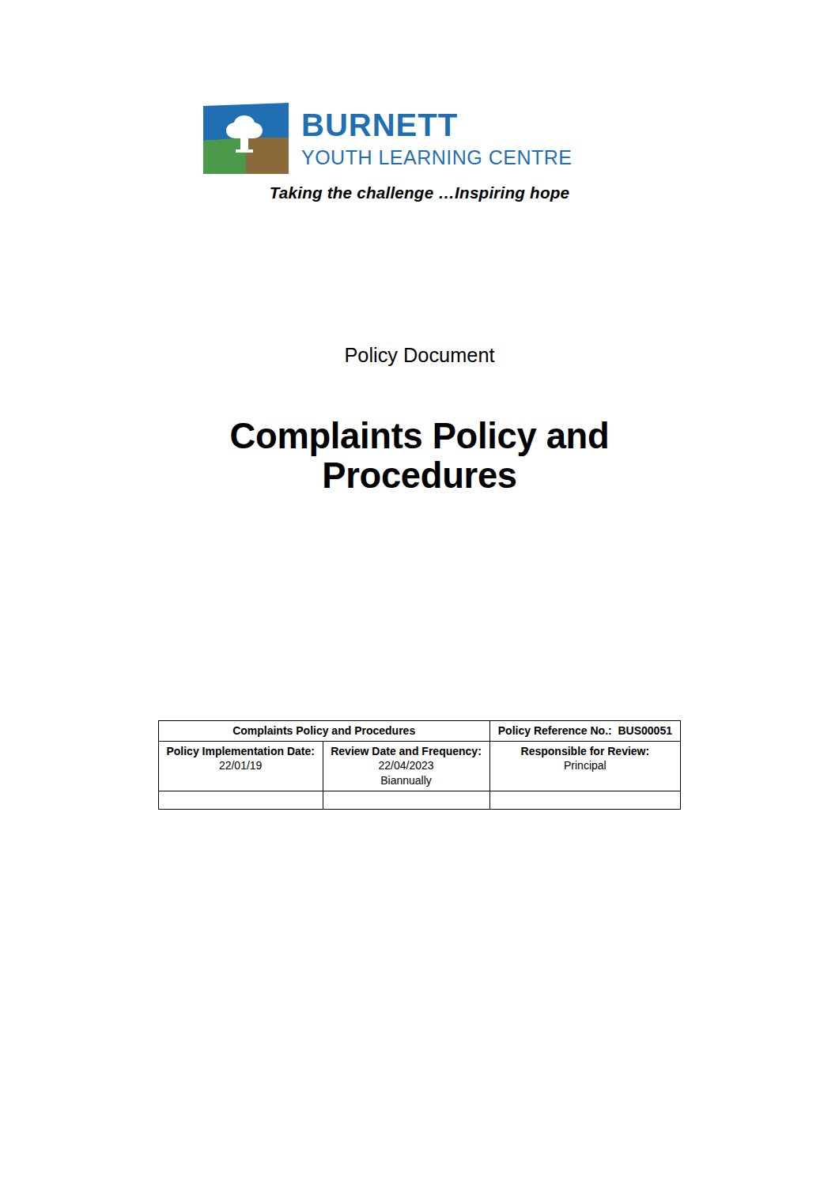BURNETT YOUTH LEARNING CENTRE
Taking the challenge …Inspiring hope
Policy Document
Complaints Policy and Procedures
| Complaints Policy and Procedures | Policy Reference No.: BUS00051 |
| Policy Implementation Date: 22/01/19 | Review Date and Frequency: 22/04/2023 Biannually | Responsible for Review: Principal |